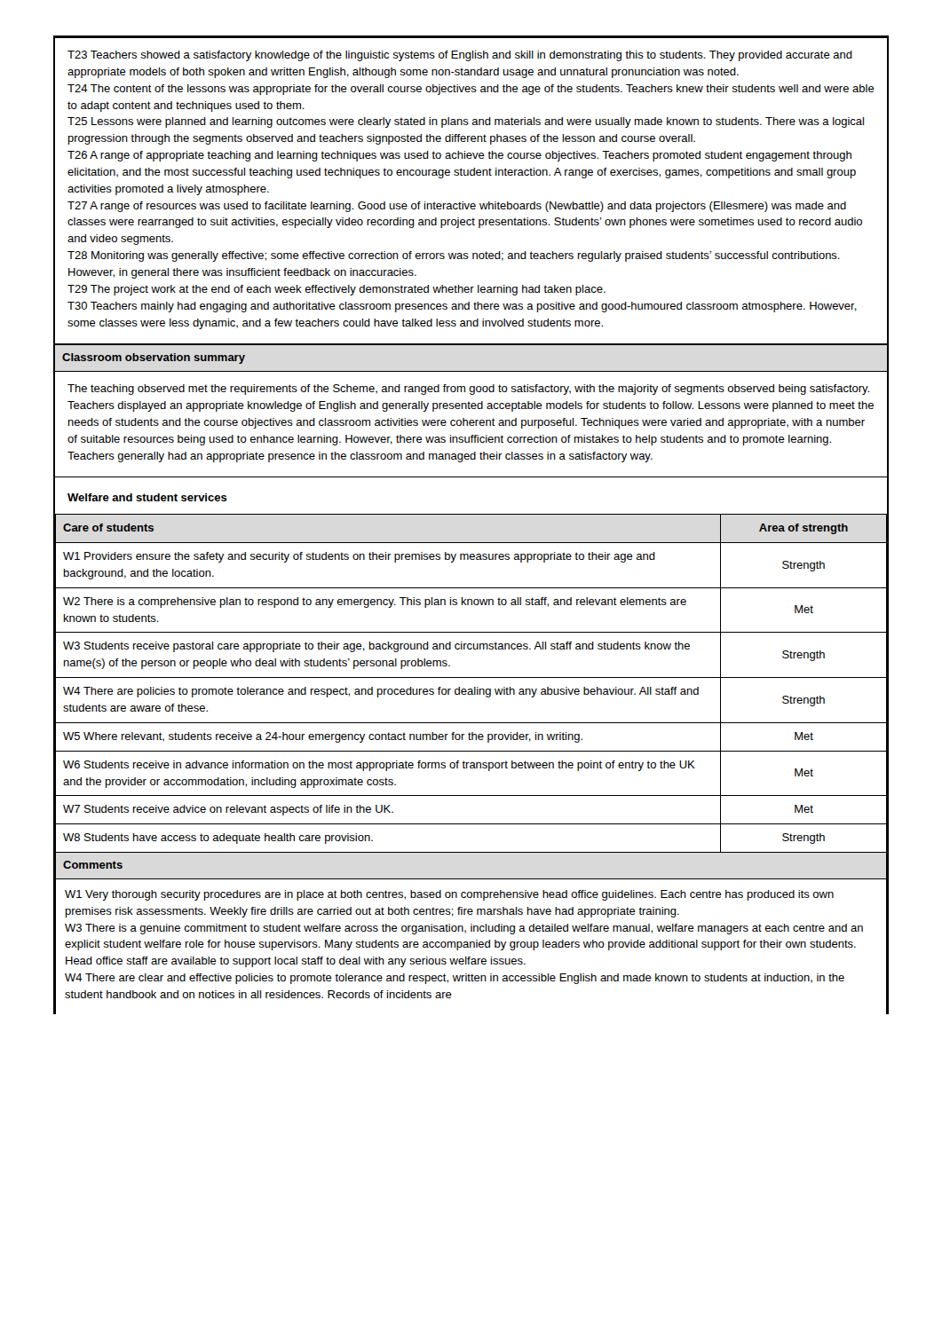T23 Teachers showed a satisfactory knowledge of the linguistic systems of English and skill in demonstrating this to students. They provided accurate and appropriate models of both spoken and written English, although some non-standard usage and unnatural pronunciation was noted.
T24 The content of the lessons was appropriate for the overall course objectives and the age of the students. Teachers knew their students well and were able to adapt content and techniques used to them.
T25 Lessons were planned and learning outcomes were clearly stated in plans and materials and were usually made known to students. There was a logical progression through the segments observed and teachers signposted the different phases of the lesson and course overall.
T26 A range of appropriate teaching and learning techniques was used to achieve the course objectives. Teachers promoted student engagement through elicitation, and the most successful teaching used techniques to encourage student interaction. A range of exercises, games, competitions and small group activities promoted a lively atmosphere.
T27 A range of resources was used to facilitate learning. Good use of interactive whiteboards (Newbattle) and data projectors (Ellesmere) was made and classes were rearranged to suit activities, especially video recording and project presentations. Students’ own phones were sometimes used to record audio and video segments.
T28 Monitoring was generally effective; some effective correction of errors was noted; and teachers regularly praised students’ successful contributions. However, in general there was insufficient feedback on inaccuracies.
T29 The project work at the end of each week effectively demonstrated whether learning had taken place.
T30 Teachers mainly had engaging and authoritative classroom presences and there was a positive and good-humoured classroom atmosphere. However, some classes were less dynamic, and a few teachers could have talked less and involved students more.
Classroom observation summary
The teaching observed met the requirements of the Scheme, and ranged from good to satisfactory, with the majority of segments observed being satisfactory. Teachers displayed an appropriate knowledge of English and generally presented acceptable models for students to follow. Lessons were planned to meet the needs of students and the course objectives and classroom activities were coherent and purposeful. Techniques were varied and appropriate, with a number of suitable resources being used to enhance learning. However, there was insufficient correction of mistakes to help students and to promote learning. Teachers generally had an appropriate presence in the classroom and managed their classes in a satisfactory way.
Welfare and student services
| Care of students | Area of strength |
| --- | --- |
| W1 Providers ensure the safety and security of students on their premises by measures appropriate to their age and background, and the location. | Strength |
| W2 There is a comprehensive plan to respond to any emergency. This plan is known to all staff, and relevant elements are known to students. | Met |
| W3 Students receive pastoral care appropriate to their age, background and circumstances. All staff and students know the name(s) of the person or people who deal with students’ personal problems. | Strength |
| W4 There are policies to promote tolerance and respect, and procedures for dealing with any abusive behaviour. All staff and students are aware of these. | Strength |
| W5 Where relevant, students receive a 24-hour emergency contact number for the provider, in writing. | Met |
| W6 Students receive in advance information on the most appropriate forms of transport between the point of entry to the UK and the provider or accommodation, including approximate costs. | Met |
| W7 Students receive advice on relevant aspects of life in the UK. | Met |
| W8 Students have access to adequate health care provision. | Strength |
Comments
W1 Very thorough security procedures are in place at both centres, based on comprehensive head office guidelines. Each centre has produced its own premises risk assessments. Weekly fire drills are carried out at both centres; fire marshals have had appropriate training.
W3 There is a genuine commitment to student welfare across the organisation, including a detailed welfare manual, welfare managers at each centre and an explicit student welfare role for house supervisors. Many students are accompanied by group leaders who provide additional support for their own students. Head office staff are available to support local staff to deal with any serious welfare issues.
W4 There are clear and effective policies to promote tolerance and respect, written in accessible English and made known to students at induction, in the student handbook and on notices in all residences. Records of incidents are